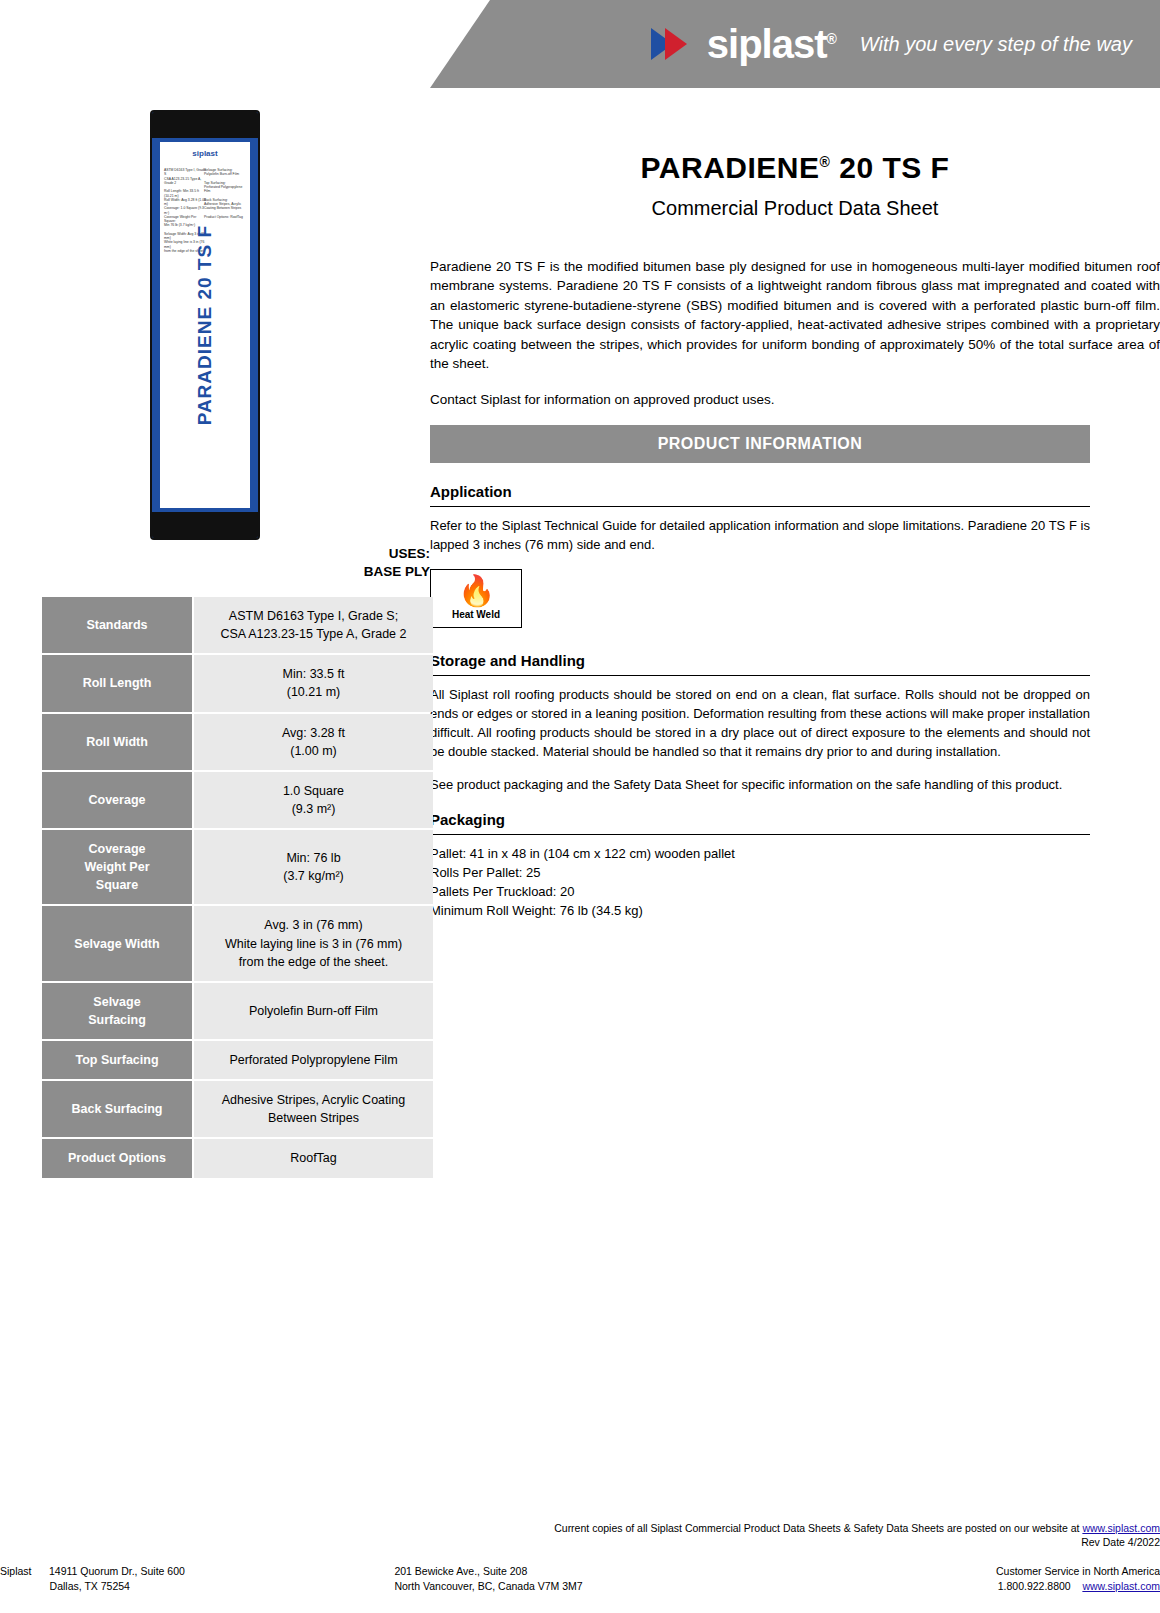siplast® With you every step of the way
siplast
ASTM D6163 Type I, Grade S
CSA A123.23-15 Type A, Grade 2
Roll Length: Min 33.5 ft (10.21 m)
Roll Width: Avg 3.28 ft (1.00 m)
Coverage: 1.0 Square (9.3 m²)
Coverage Weight Per Square:
Min 76 lb (3.7 kg/m²)
Selvage Width: Avg 3 in (76 mm)
White laying line is 3 in (76 mm)
from the edge of the sheet.
Selvage Surfacing:
Polyolefin Burn-off Film
Top Surfacing:
Perforated Polypropylene Film
Back Surfacing:
Adhesive Stripes, Acrylic
Coating Between Stripes
Product Options: RoofTag
PARADIENE 20 TS F
PARADIENE® 20 TS F
Commercial Product Data Sheet
Paradiene 20 TS F is the modified bitumen base ply designed for use in homogeneous multi-layer modified bitumen roof membrane systems. Paradiene 20 TS F consists of a lightweight random fibrous glass mat impregnated and coated with an elastomeric styrene-butadiene-styrene (SBS) modified bitumen and is covered with a perforated plastic burn-off film. The unique back surface design consists of factory-applied, heat-activated adhesive stripes combined with a proprietary acrylic coating between the stripes, which provides for uniform bonding of approximately 50% of the total surface area of the sheet.
Contact Siplast for information on approved product uses.
USES:
BASE PLY
| Standards | ASTM D6163 Type I, Grade S; CSA A123.23-15 Type A, Grade 2 |
| Roll Length | Min: 33.5 ft (10.21 m) |
| Roll Width | Avg: 3.28 ft (1.00 m) |
| Coverage | 1.0 Square (9.3 m²) |
| Coverage Weight Per Square | Min: 76 lb (3.7 kg/m²) |
| Selvage Width | Avg. 3 in (76 mm) White laying line is 3 in (76 mm) from the edge of the sheet. |
| Selvage Surfacing | Polyolefin Burn-off Film |
| Top Surfacing | Perforated Polypropylene Film |
| Back Surfacing | Adhesive Stripes, Acrylic Coating Between Stripes |
| Product Options | RoofTag |
PRODUCT INFORMATION
Application
Refer to the Siplast Technical Guide for detailed application information and slope limitations. Paradiene 20 TS F is lapped 3 inches (76 mm) side and end.
🔥
Heat Weld
Storage and Handling
All Siplast roll roofing products should be stored on end on a clean, flat surface. Rolls should not be dropped on ends or edges or stored in a leaning position. Deformation resulting from these actions will make proper installation difficult. All roofing products should be stored in a dry place out of direct exposure to the elements and should not be double stacked. Material should be handled so that it remains dry prior to and during installation.
See product packaging and the Safety Data Sheet for specific information on the safe handling of this product.
Packaging
Pallet: 41 in x 48 in (104 cm x 122 cm) wooden pallet
Rolls Per Pallet: 25
Pallets Per Truckload: 20
Minimum Roll Weight: 76 lb (34.5 kg)
Current copies of all Siplast Commercial Product Data Sheets & Safety Data Sheets are posted on our website at www.siplast.com
Rev Date 4/2022
Siplast 14911 Quorum Dr., Suite 600
Dallas, TX 75254
201 Bewicke Ave., Suite 208
North Vancouver, BC, Canada V7M 3M7
Customer Service in North America
1.800.922.8800 www.siplast.com